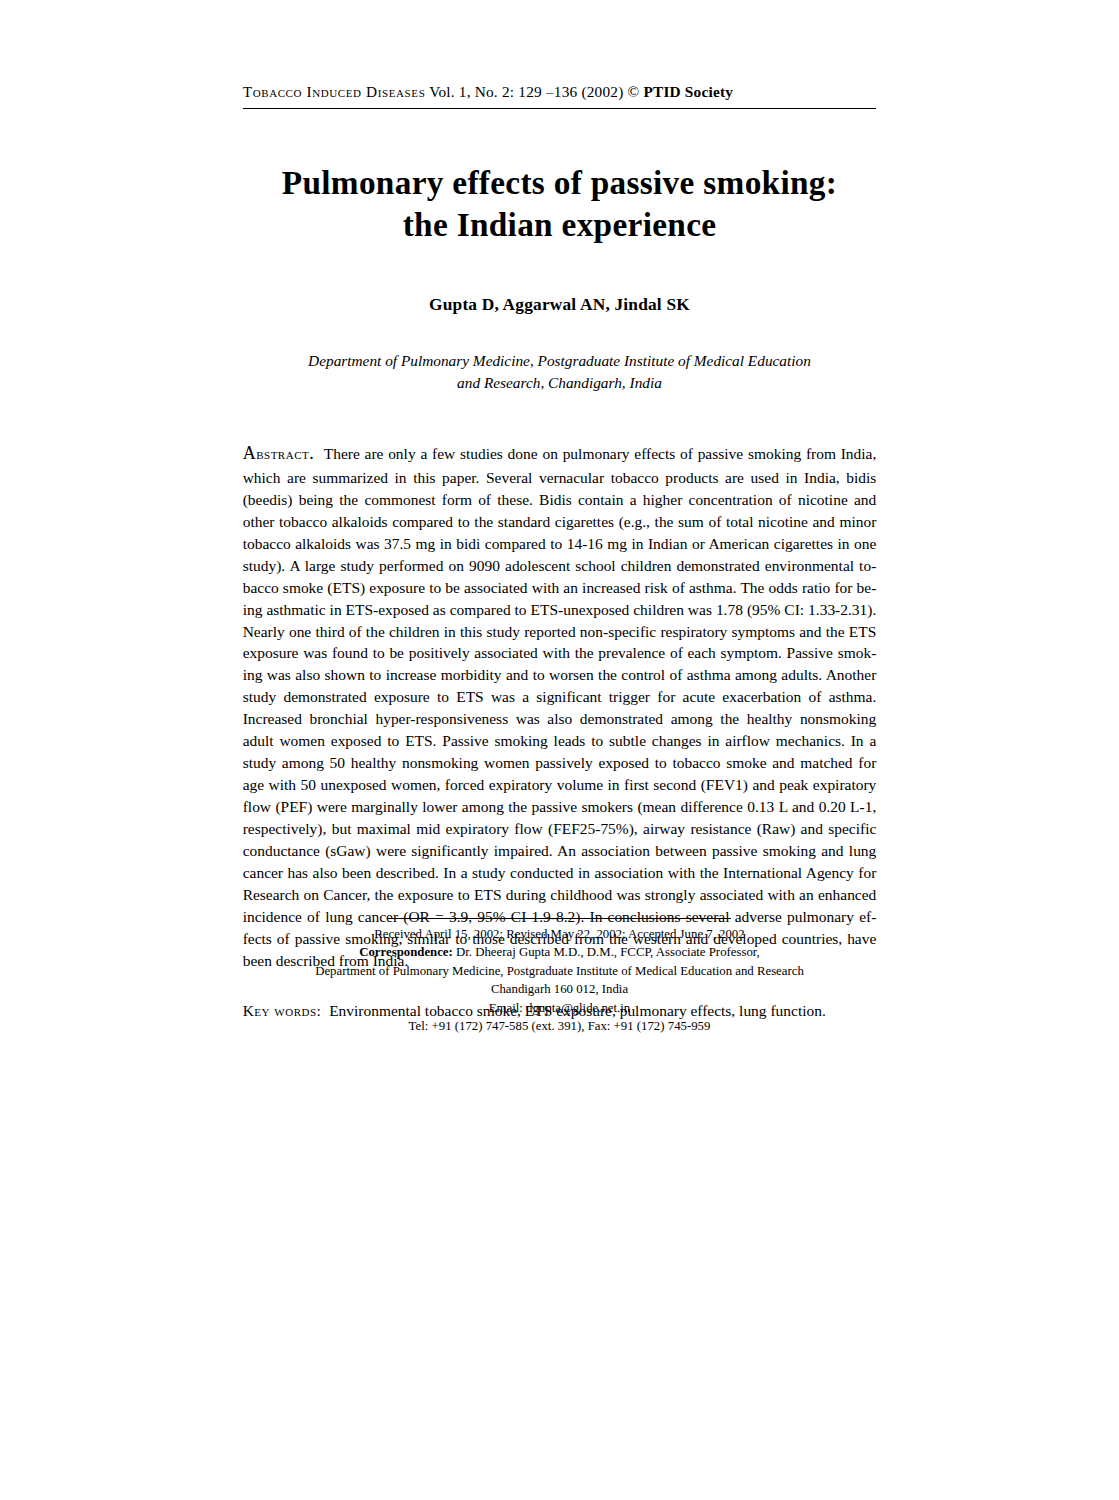Tobacco Induced Diseases Vol. 1, No. 2: 129 –136 (2002) © PTID Society
Pulmonary effects of passive smoking:
the Indian experience
Gupta D, Aggarwal AN, Jindal SK
Department of Pulmonary Medicine, Postgraduate Institute of Medical Education
and Research, Chandigarh, India
Abstract. There are only a few studies done on pulmonary effects of passive smoking from India, which are summarized in this paper. Several vernacular tobacco products are used in India, bidis (beedis) being the commonest form of these. Bidis contain a higher concentration of nicotine and other tobacco alkaloids compared to the standard cigarettes (e.g., the sum of total nicotine and minor tobacco alkaloids was 37.5 mg in bidi compared to 14-16 mg in Indian or American cigarettes in one study). A large study performed on 9090 adolescent school children demonstrated environmental tobacco smoke (ETS) exposure to be associated with an increased risk of asthma. The odds ratio for being asthmatic in ETS-exposed as compared to ETS-unexposed children was 1.78 (95% CI: 1.33-2.31). Nearly one third of the children in this study reported non-specific respiratory symptoms and the ETS exposure was found to be positively associated with the prevalence of each symptom. Passive smoking was also shown to increase morbidity and to worsen the control of asthma among adults. Another study demonstrated exposure to ETS was a significant trigger for acute exacerbation of asthma. Increased bronchial hyper-responsiveness was also demonstrated among the healthy nonsmoking adult women exposed to ETS. Passive smoking leads to subtle changes in airflow mechanics. In a study among 50 healthy nonsmoking women passively exposed to tobacco smoke and matched for age with 50 unexposed women, forced expiratory volume in first second (FEV1) and peak expiratory flow (PEF) were marginally lower among the passive smokers (mean difference 0.13 L and 0.20 L-1, respectively), but maximal mid expiratory flow (FEF25-75%), airway resistance (Raw) and specific conductance (sGaw) were significantly impaired. An association between passive smoking and lung cancer has also been described. In a study conducted in association with the International Agency for Research on Cancer, the exposure to ETS during childhood was strongly associated with an enhanced incidence of lung cancer (OR = 3.9, 95% CI 1.9-8.2). In conclusions several adverse pulmonary effects of passive smoking, similar to those described from the western and developed countries, have been described from India.
Key words: Environmental tobacco smoke, ETS exposure, pulmonary effects, lung function.
Received April 15, 2002; Revised May 22, 2002; Accepted June 7, 2002
Correspondence: Dr. Dheeraj Gupta M.D., D.M., FCCP, Associate Professor,
Department of Pulmonary Medicine, Postgraduate Institute of Medical Education and Research
Chandigarh 160 012, India
Email: dgupta@glide.net.in
Tel: +91 (172) 747-585 (ext. 391), Fax: +91 (172) 745-959